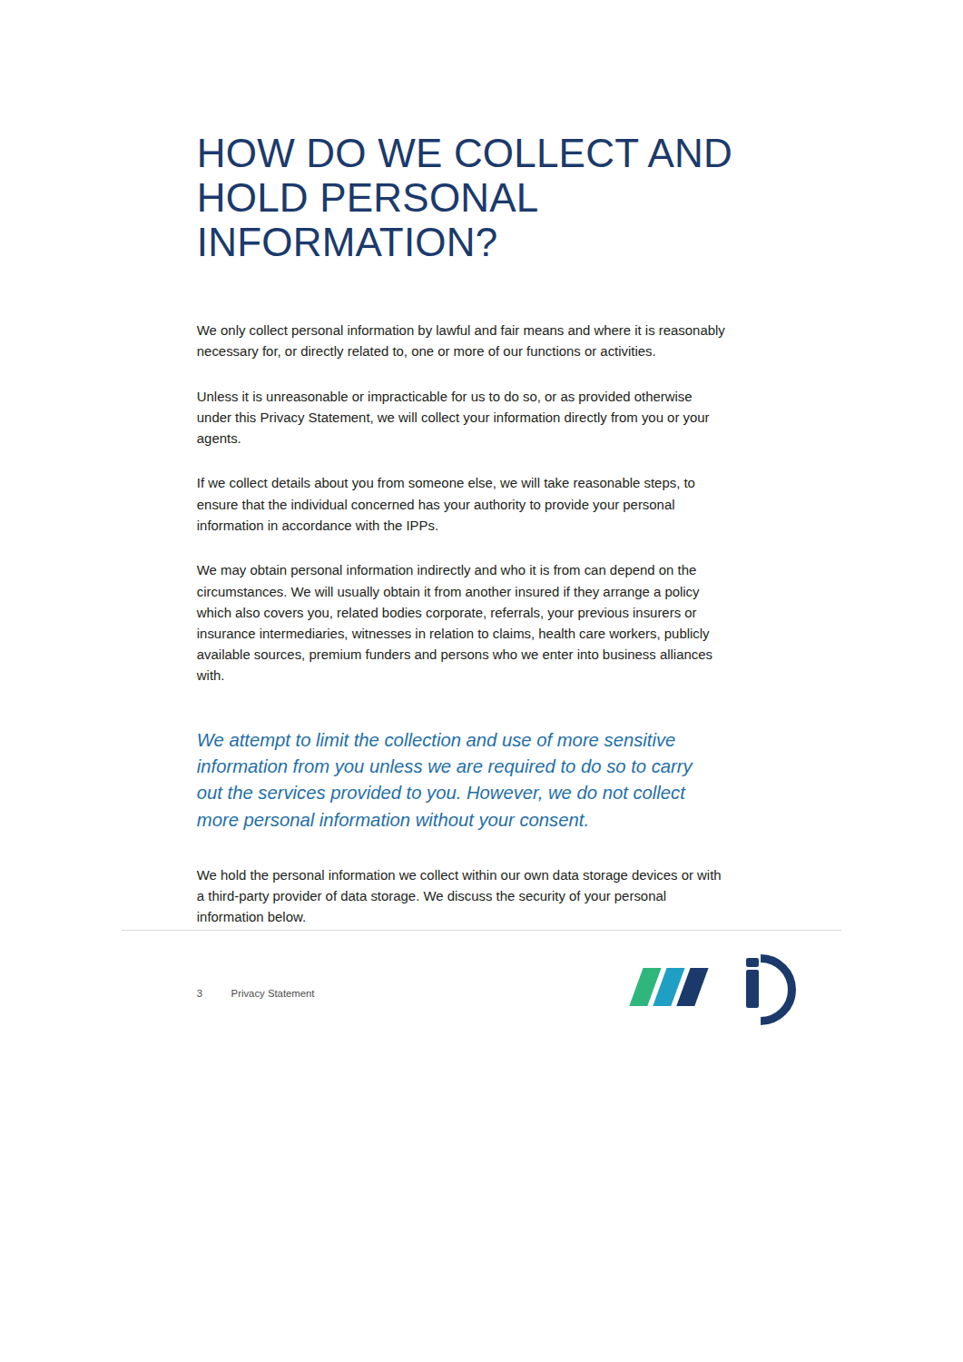HOW DO WE COLLECT AND HOLD PERSONAL INFORMATION?
We only collect personal information by lawful and fair means and where it is reasonably necessary for, or directly related to, one or more of our functions or activities.
Unless it is unreasonable or impracticable for us to do so, or as provided otherwise under this Privacy Statement, we will collect your information directly from you or your agents.
If we collect details about you from someone else, we will take reasonable steps, to ensure that the individual concerned has your authority to provide your personal information in accordance with the IPPs.
We may obtain personal information indirectly and who it is from can depend on the circumstances. We will usually obtain it from another insured if they arrange a policy which also covers you, related bodies corporate, referrals, your previous insurers or insurance intermediaries, witnesses in relation to claims, health care workers, publicly available sources, premium funders and persons who we enter into business alliances with.
We attempt to limit the collection and use of more sensitive information from you unless we are required to do so to carry out the services provided to you. However, we do not collect more personal information without your consent.
We hold the personal information we collect within our own data storage devices or with a third-party provider of data storage. We discuss the security of your personal information below.
3
Privacy Statement